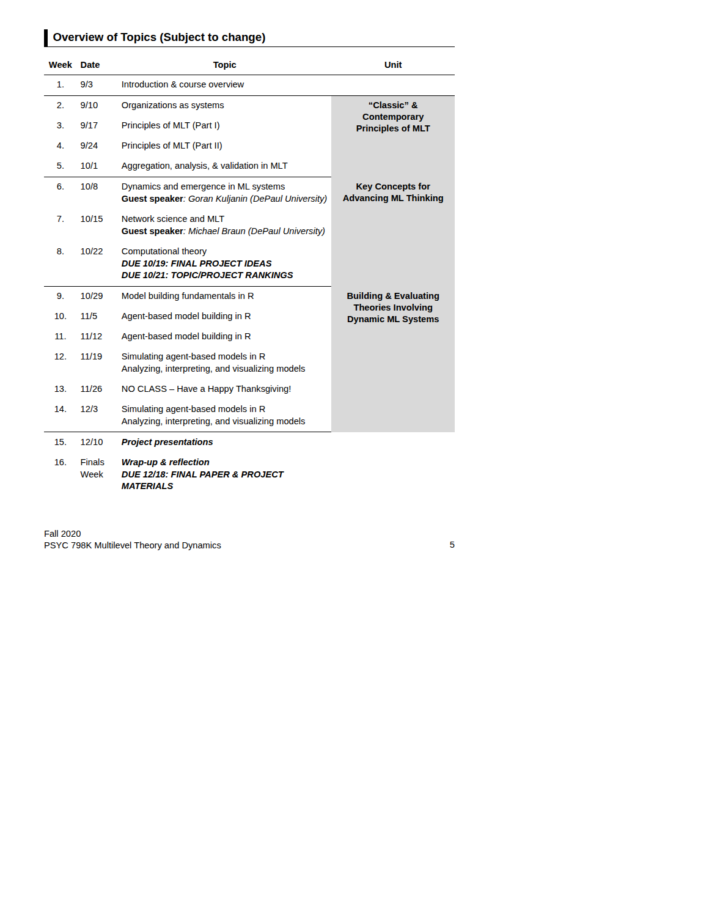Overview of Topics (Subject to change)
| Week | Date | Topic | Unit |
| --- | --- | --- | --- |
| 1. | 9/3 | Introduction & course overview | |
| 2. | 9/10 | Organizations as systems | “Classic” & Contemporary Principles of MLT |
| 3. | 9/17 | Principles of MLT (Part I) |
| 4. | 9/24 | Principles of MLT (Part II) |
| 5. | 10/1 | Aggregation, analysis, & validation in MLT |
| 6. | 10/8 | Dynamics and emergence in ML systems Guest speaker : Goran Kuljanin (DePaul University) | Key Concepts for Advancing ML Thinking |
| 7. | 10/15 | Network science and MLT Guest speaker : Michael Braun (DePaul University) |
| 8. | 10/22 | Computational theory DUE 10/19: FINAL PROJECT IDEAS DUE 10/21: TOPIC/PROJECT RANKINGS |
| 9. | 10/29 | Model building fundamentals in R | Building & Evaluating Theories Involving Dynamic ML Systems |
| 10. | 11/5 | Agent-based model building in R |
| 11. | 11/12 | Agent-based model building in R |
| 12. | 11/19 | Simulating agent-based models in R Analyzing, interpreting, and visualizing models |
| 13. | 11/26 | NO CLASS – Have a Happy Thanksgiving! |
| 14. | 12/3 | Simulating agent-based models in R Analyzing, interpreting, and visualizing models |
| 15. | 12/10 | Project presentations | |
| 16. | Finals Week | Wrap-up & reflection DUE 12/18: FINAL PAPER & PROJECT MATERIALS | |
Fall 2020
PSYC 798K Multilevel Theory and Dynamics
5